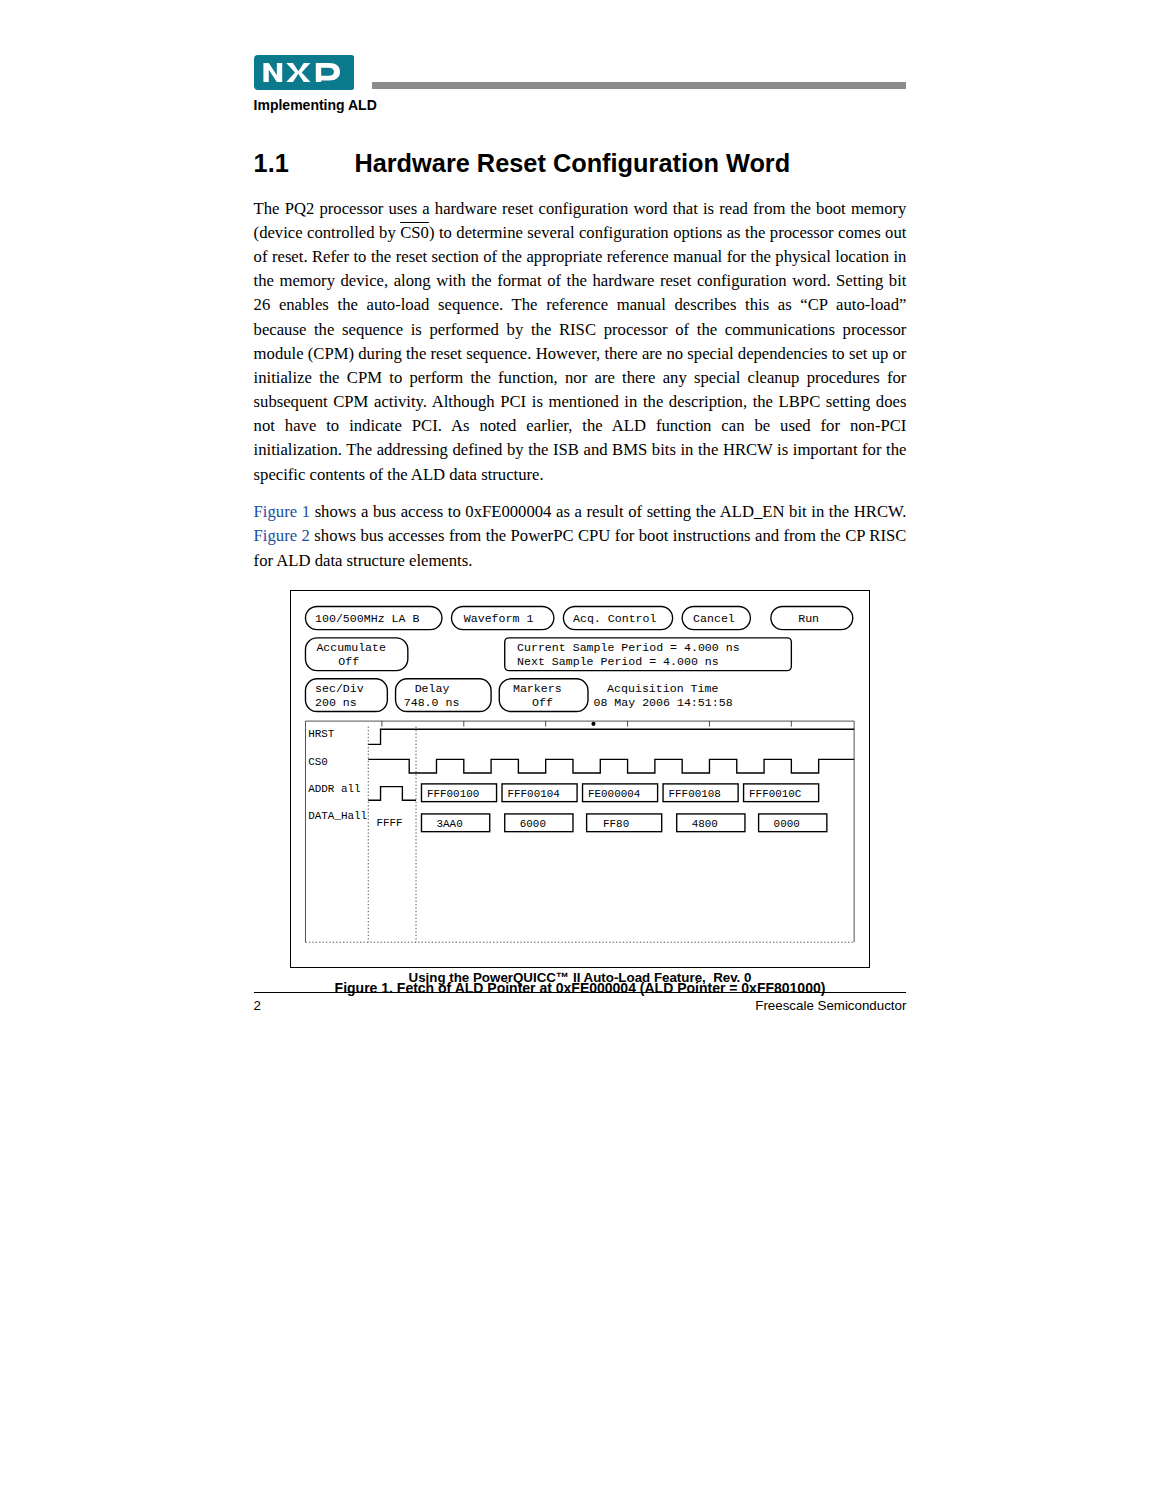Implementing ALD
1.1 Hardware Reset Configuration Word
The PQ2 processor uses a hardware reset configuration word that is read from the boot memory (device controlled by CS0) to determine several configuration options as the processor comes out of reset. Refer to the reset section of the appropriate reference manual for the physical location in the memory device, along with the format of the hardware reset configuration word. Setting bit 26 enables the auto-load sequence. The reference manual describes this as “CP auto-load” because the sequence is performed by the RISC processor of the communications processor module (CPM) during the reset sequence. However, there are no special dependencies to set up or initialize the CPM to perform the function, nor are there any special cleanup procedures for subsequent CPM activity. Although PCI is mentioned in the description, the LBPC setting does not have to indicate PCI. As noted earlier, the ALD function can be used for non-PCI initialization. The addressing defined by the ISB and BMS bits in the HRCW is important for the specific contents of the ALD data structure.
Figure 1 shows a bus access to 0xFE000004 as a result of setting the ALD_EN bit in the HRCW. Figure 2 shows bus accesses from the PowerPC CPU for boot instructions and from the CP RISC for ALD data structure elements.
100/500MHz LA B Waveform 1 Acq. Control Cancel Run Accumulate Off Current Sample Period = 4.000 ns Next Sample Period = 4.000 ns sec/Div 200 ns Delay 748.0 ns Markers Off Acquisition Time 08 May 2006 14:51:58 HRST CS0 ADDR all DATA_Hall FFF00100 FFF00104 FE000004 FFF00108 FFF0010C FFFF 3AA0 6000 FF80 4800 0000
Figure 1. Fetch of ALD Pointer at 0xFE000004 (ALD Pointer = 0xFF801000)
Using the PowerQUICC™ II Auto-Load Feature, Rev. 0
2 Freescale Semiconductor